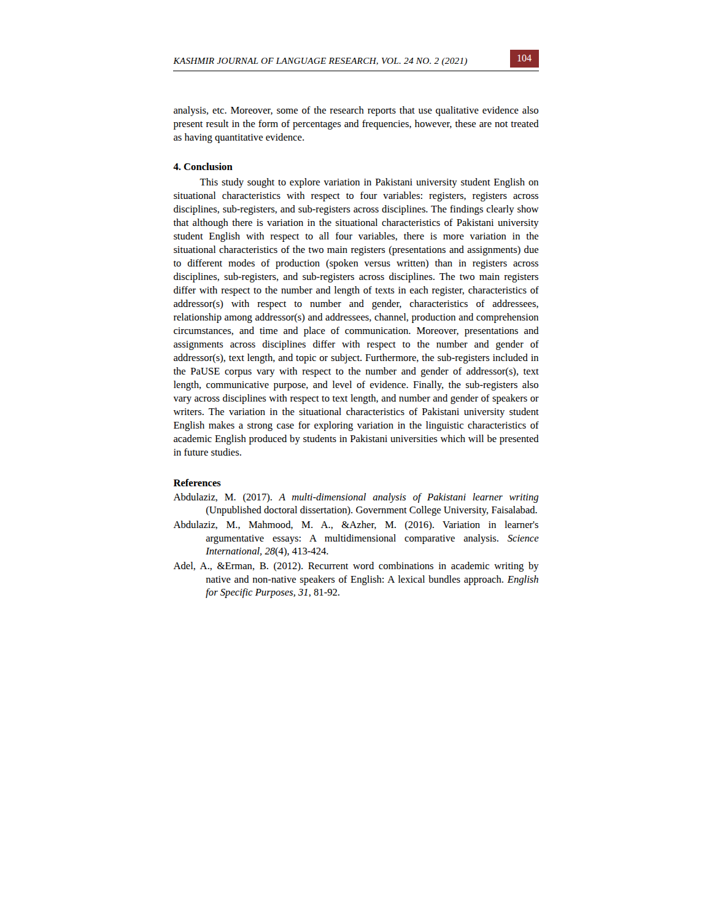KASHMIR JOURNAL OF LANGUAGE RESEARCH, VOL. 24 NO. 2 (2021)
104
analysis, etc. Moreover, some of the research reports that use qualitative evidence also present result in the form of percentages and frequencies, however, these are not treated as having quantitative evidence.
4. Conclusion
This study sought to explore variation in Pakistani university student English on situational characteristics with respect to four variables: registers, registers across disciplines, sub-registers, and sub-registers across disciplines. The findings clearly show that although there is variation in the situational characteristics of Pakistani university student English with respect to all four variables, there is more variation in the situational characteristics of the two main registers (presentations and assignments) due to different modes of production (spoken versus written) than in registers across disciplines, sub-registers, and sub-registers across disciplines. The two main registers differ with respect to the number and length of texts in each register, characteristics of addressor(s) with respect to number and gender, characteristics of addressees, relationship among addressor(s) and addressees, channel, production and comprehension circumstances, and time and place of communication. Moreover, presentations and assignments across disciplines differ with respect to the number and gender of addressor(s), text length, and topic or subject. Furthermore, the sub-registers included in the PaUSE corpus vary with respect to the number and gender of addressor(s), text length, communicative purpose, and level of evidence. Finally, the sub-registers also vary across disciplines with respect to text length, and number and gender of speakers or writers. The variation in the situational characteristics of Pakistani university student English makes a strong case for exploring variation in the linguistic characteristics of academic English produced by students in Pakistani universities which will be presented in future studies.
References
Abdulaziz, M. (2017). A multi-dimensional analysis of Pakistani learner writing (Unpublished doctoral dissertation). Government College University, Faisalabad.
Abdulaziz, M., Mahmood, M. A., &Azher, M. (2016). Variation in learner's argumentative essays: A multidimensional comparative analysis. Science International, 28(4), 413-424.
Adel, A., &Erman, B. (2012). Recurrent word combinations in academic writing by native and non-native speakers of English: A lexical bundles approach. English for Specific Purposes, 31, 81-92.